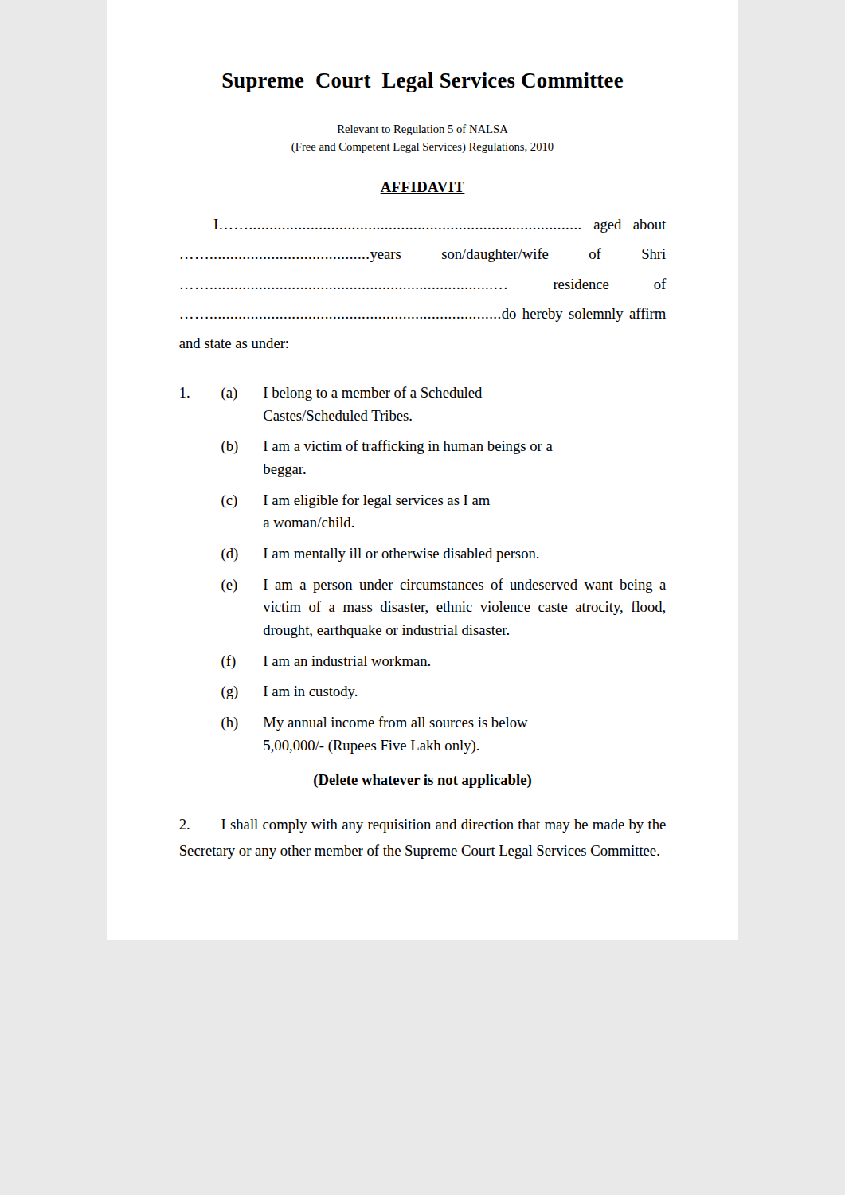Supreme Court Legal Services Committee
Relevant to Regulation 5 of NALSA
(Free and Competent Legal Services) Regulations, 2010
AFFIDAVIT
I……................................................................................. aged about ……....................................... years son/daughter/wife of Shri …….....................................................................… residence of ……....................................................................... do hereby solemnly affirm and state as under:
1. (a) I belong to a member of a Scheduled
Castes/Scheduled Tribes.
(b) I am a victim of trafficking in human beings or a
beggar.
(c) I am eligible for legal services as I am
a woman/child.
(d) I am mentally ill or otherwise disabled person.
(e) I am a person under circumstances of undeserved want being a victim of a mass disaster, ethnic violence caste atrocity, flood, drought, earthquake or industrial disaster.
(f) I am an industrial workman.
(g) I am in custody.
(h) My annual income from all sources is below
5,00,000/- (Rupees Five Lakh only).
(Delete whatever is not applicable)
2. I shall comply with any requisition and direction that may be made by the Secretary or any other member of the Supreme Court Legal Services Committee.